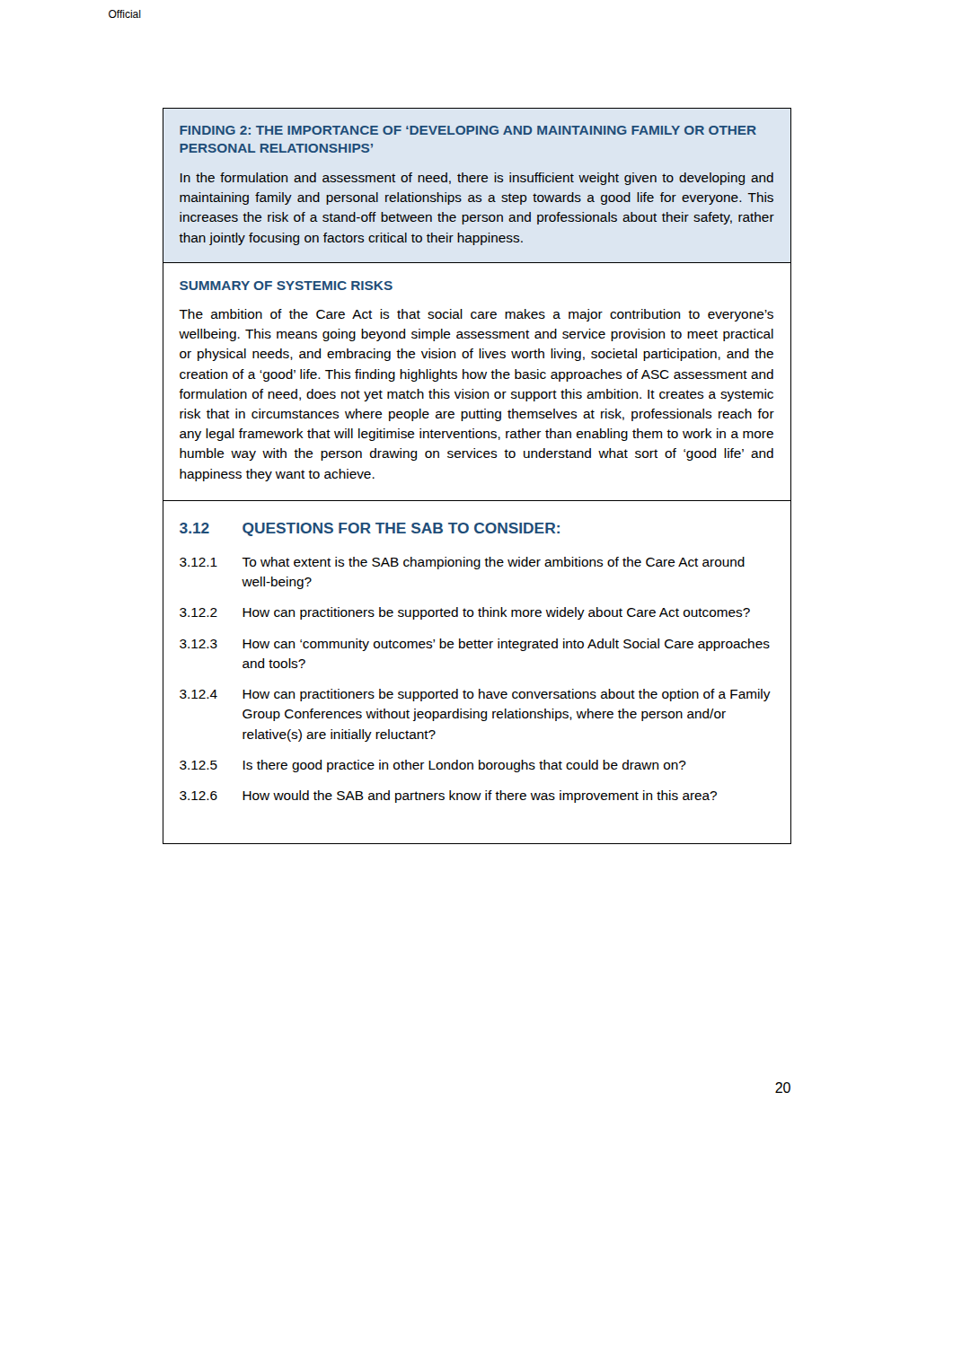Official
FINDING 2: THE IMPORTANCE OF ‘DEVELOPING AND MAINTAINING FAMILY OR OTHER PERSONAL RELATIONSHIPS’
In the formulation and assessment of need, there is insufficient weight given to developing and maintaining family and personal relationships as a step towards a good life for everyone. This increases the risk of a stand-off between the person and professionals about their safety, rather than jointly focusing on factors critical to their happiness.
SUMMARY OF SYSTEMIC RISKS
The ambition of the Care Act is that social care makes a major contribution to everyone’s wellbeing. This means going beyond simple assessment and service provision to meet practical or physical needs, and embracing the vision of lives worth living, societal participation, and the creation of a ‘good’ life. This finding highlights how the basic approaches of ASC assessment and formulation of need, does not yet match this vision or support this ambition. It creates a systemic risk that in circumstances where people are putting themselves at risk, professionals reach for any legal framework that will legitimise interventions, rather than enabling them to work in a more humble way with the person drawing on services to understand what sort of ‘good life’ and happiness they want to achieve.
3.12 QUESTIONS FOR THE SAB TO CONSIDER:
3.12.1
To what extent is the SAB championing the wider ambitions of the Care Act around well-being?
3.12.2
How can practitioners be supported to think more widely about Care Act outcomes?
3.12.3
How can ‘community outcomes’ be better integrated into Adult Social Care approaches and tools?
3.12.4
How can practitioners be supported to have conversations about the option of a Family Group Conferences without jeopardising relationships, where the person and/or relative(s) are initially reluctant?
3.12.5
Is there good practice in other London boroughs that could be drawn on?
3.12.6
How would the SAB and partners know if there was improvement in this area?
20